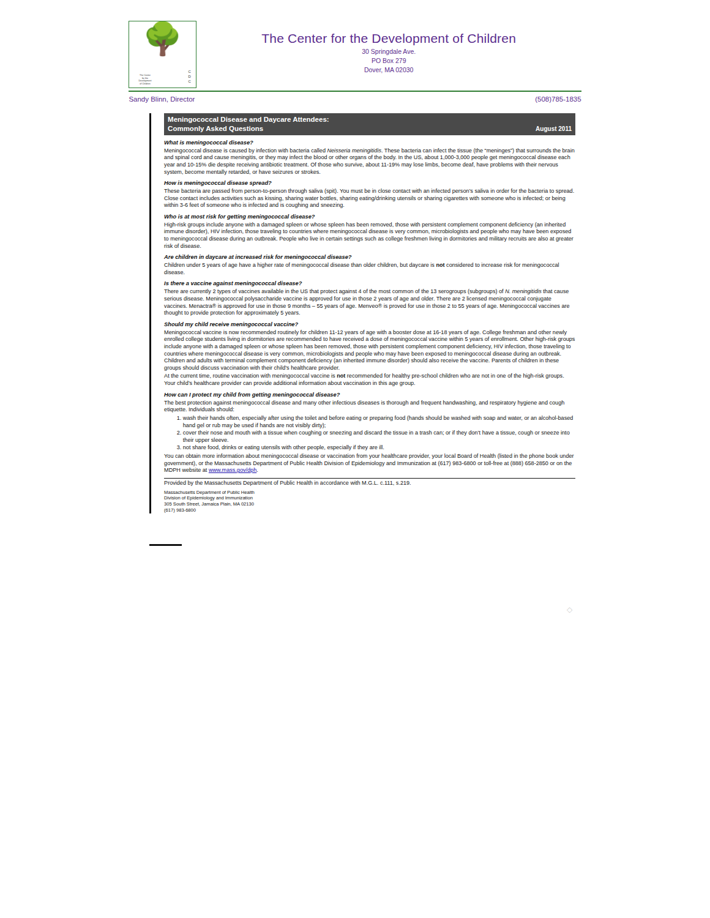🌳
The Center
for the
Development
of Children
C
D
C
The Center for the Development of Children
30 Springdale Ave.
PO Box 279
Dover, MA 02030
Sandy Blinn, Director
(508)785-1835
Meningococcal Disease and Daycare Attendees:
Commonly Asked Questions August 2011
What is meningococcal disease?
Meningococcal disease is caused by infection with bacteria called Neisseria meningitidis. These bacteria can infect the tissue (the “meninges”) that surrounds the brain and spinal cord and cause meningitis, or they may infect the blood or other organs of the body. In the US, about 1,000-3,000 people get meningococcal disease each year and 10-15% die despite receiving antibiotic treatment. Of those who survive, about 11-19% may lose limbs, become deaf, have problems with their nervous system, become mentally retarded, or have seizures or strokes.
How is meningococcal disease spread?
These bacteria are passed from person-to-person through saliva (spit). You must be in close contact with an infected person’s saliva in order for the bacteria to spread. Close contact includes activities such as kissing, sharing water bottles, sharing eating/drinking utensils or sharing cigarettes with someone who is infected; or being within 3-6 feet of someone who is infected and is coughing and sneezing.
Who is at most risk for getting meningococcal disease?
High-risk groups include anyone with a damaged spleen or whose spleen has been removed, those with persistent complement component deficiency (an inherited immune disorder), HIV infection, those traveling to countries where meningococcal disease is very common, microbiologists and people who may have been exposed to meningococcal disease during an outbreak. People who live in certain settings such as college freshmen living in dormitories and military recruits are also at greater risk of disease.
Are children in daycare at increased risk for meningococcal disease?
Children under 5 years of age have a higher rate of meningococcal disease than older children, but daycare is not considered to increase risk for meningococcal disease.
Is there a vaccine against meningococcal disease?
There are currently 2 types of vaccines available in the US that protect against 4 of the most common of the 13 serogroups (subgroups) of N. meningitidis that cause serious disease. Meningococcal polysaccharide vaccine is approved for use in those 2 years of age and older. There are 2 licensed meningococcal conjugate vaccines. Menactra® is approved for use in those 9 months – 55 years of age. Menveo® is proved for use in those 2 to 55 years of age. Meningococcal vaccines are thought to provide protection for approximately 5 years.
Should my child receive meningococcal vaccine?
Meningococcal vaccine is now recommended routinely for children 11-12 years of age with a booster dose at 16-18 years of age. College freshman and other newly enrolled college students living in dormitories are recommended to have received a dose of meningococcal vaccine within 5 years of enrollment. Other high-risk groups include anyone with a damaged spleen or whose spleen has been removed, those with persistent complement component deficiency, HIV infection, those traveling to countries where meningococcal disease is very common, microbiologists and people who may have been exposed to meningococcal disease during an outbreak. Children and adults with terminal complement component deficiency (an inherited immune disorder) should also receive the vaccine. Parents of children in these groups should discuss vaccination with their child’s healthcare provider.
At the current time, routine vaccination with meningococcal vaccine is not recommended for healthy pre-school children who are not in one of the high-risk groups. Your child’s healthcare provider can provide additional information about vaccination in this age group.
How can I protect my child from getting meningococcal disease?
The best protection against meningococcal disease and many other infectious diseases is thorough and frequent handwashing, and respiratory hygiene and cough etiquette. Individuals should:
wash their hands often, especially after using the toilet and before eating or preparing food (hands should be washed with soap and water, or an alcohol-based hand gel or rub may be used if hands are not visibly dirty);
cover their nose and mouth with a tissue when coughing or sneezing and discard the tissue in a trash can; or if they don’t have a tissue, cough or sneeze into their upper sleeve.
not share food, drinks or eating utensils with other people, especially if they are ill.
You can obtain more information about meningococcal disease or vaccination from your healthcare provider, your local Board of Health (listed in the phone book under government), or the Massachusetts Department of Public Health Division of Epidemiology and Immunization at (617) 983-6800 or toll-free at (888) 658-2850 or on the MDPH website at www.mass.gov/dph.
Provided by the Massachusetts Department of Public Health in accordance with M.G.L. c.111, s.219.
Massachusetts Department of Public Health
Division of Epidemiology and Immunization
305 South Street, Jamaica Plain, MA 02130
(617) 983-6800
◇